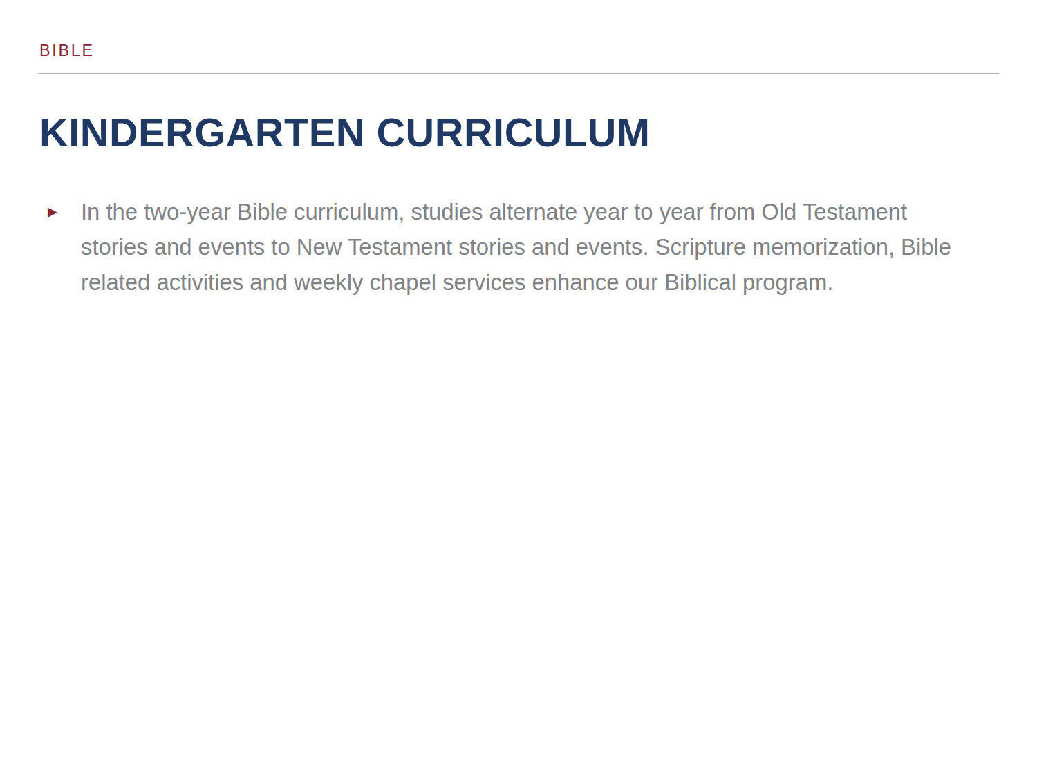Bible
Kindergarten Curriculum
In the two-year Bible curriculum, studies alternate year to year from Old Testament stories and events to New Testament stories and events. Scripture memorization, Bible related activities and weekly chapel services enhance our Biblical program.